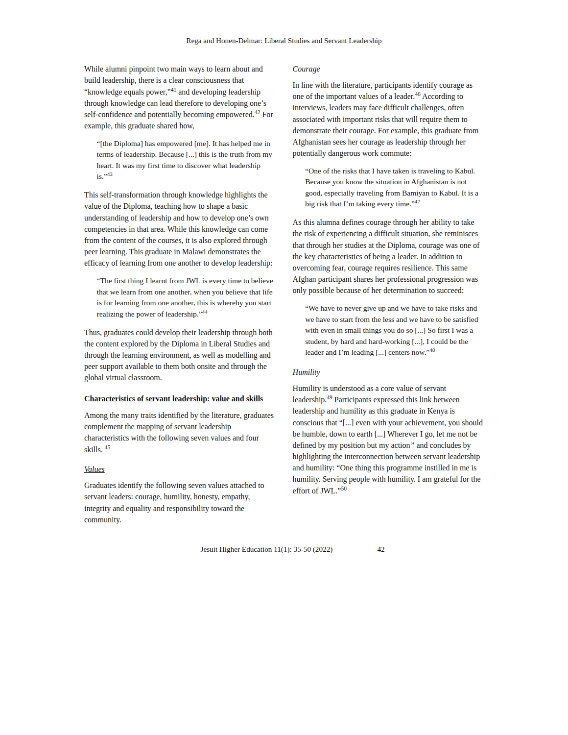Rega and Honen-Delmar: Liberal Studies and Servant Leadership
While alumni pinpoint two main ways to learn about and build leadership, there is a clear consciousness that “knowledge equals power,”41 and developing leadership through knowledge can lead therefore to developing one’s self-confidence and potentially becoming empowered.42 For example, this graduate shared how,
“[the Diploma] has empowered [me]. It has helped me in terms of leadership. Because [...] this is the truth from my heart. It was my first time to discover what leadership is.”43
This self-transformation through knowledge highlights the value of the Diploma, teaching how to shape a basic understanding of leadership and how to develop one’s own competencies in that area. While this knowledge can come from the content of the courses, it is also explored through peer learning. This graduate in Malawi demonstrates the efficacy of learning from one another to develop leadership:
“The first thing I learnt from JWL is every time to believe that we learn from one another, when you believe that life is for learning from one another, this is whereby you start realizing the power of leadership.”44
Thus, graduates could develop their leadership through both the content explored by the Diploma in Liberal Studies and through the learning environment, as well as modelling and peer support available to them both onsite and through the global virtual classroom.
Characteristics of servant leadership: value and skills
Among the many traits identified by the literature, graduates complement the mapping of servant leadership characteristics with the following seven values and four skills. 45
Values
Graduates identify the following seven values attached to servant leaders: courage, humility, honesty, empathy, integrity and equality and responsibility toward the community.
Courage
In line with the literature, participants identify courage as one of the important values of a leader.46 According to interviews, leaders may face difficult challenges, often associated with important risks that will require them to demonstrate their courage. For example, this graduate from Afghanistan sees her courage as leadership through her potentially dangerous work commute:
“One of the risks that I have taken is traveling to Kabul. Because you know the situation in Afghanistan is not good, especially traveling from Bamiyan to Kabul. It is a big risk that I’m taking every time.”47
As this alumna defines courage through her ability to take the risk of experiencing a difficult situation, she reminisces that through her studies at the Diploma, courage was one of the key characteristics of being a leader. In addition to overcoming fear, courage requires resilience. This same Afghan participant shares her professional progression was only possible because of her determination to succeed:
“We have to never give up and we have to take risks and we have to start from the less and we have to be satisfied with even in small things you do so [...] So first I was a student, by hard and hard-working [...], I could be the leader and I’m leading [...] centers now.”48
Humility
Humility is understood as a core value of servant leadership.49 Participants expressed this link between leadership and humility as this graduate in Kenya is conscious that “[...] even with your achievement, you should be humble, down to earth [...] Wherever I go, let me not be defined by my position but my action” and concludes by highlighting the interconnection between servant leadership and humility: “One thing this programme instilled in me is humility. Serving people with humility. I am grateful for the effort of JWL.”50
Jesuit Higher Education 11(1): 35-50 (2022) 42